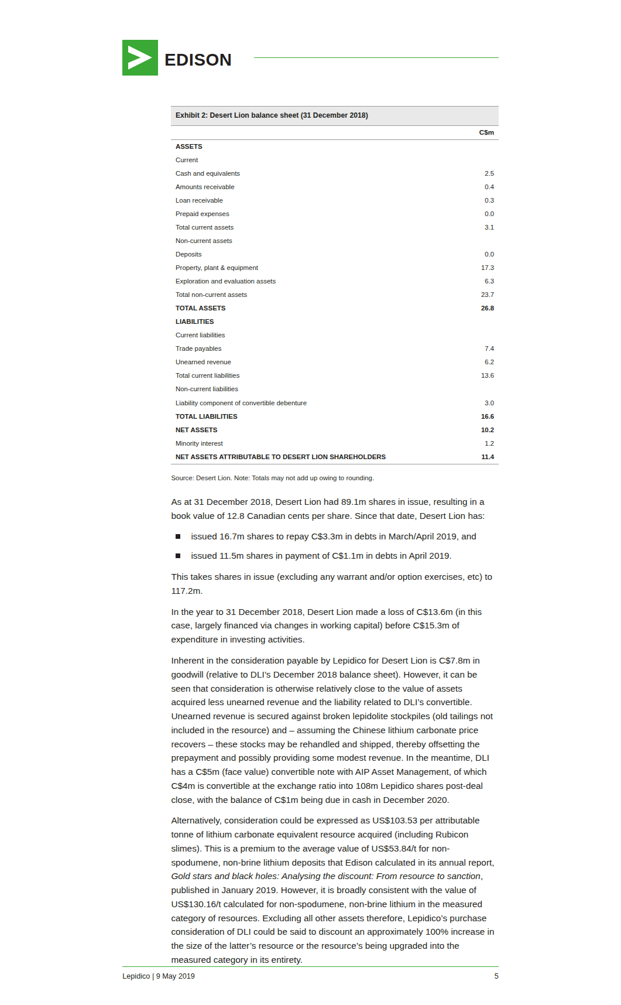EDISON
Exhibit 2: Desert Lion balance sheet (31 December 2018)
| | C$m |
| --- | --- |
| ASSETS | |
| Current | |
| Cash and equivalents | 2.5 |
| Amounts receivable | 0.4 |
| Loan receivable | 0.3 |
| Prepaid expenses | 0.0 |
| Total current assets | 3.1 |
| Non-current assets | |
| Deposits | 0.0 |
| Property, plant & equipment | 17.3 |
| Exploration and evaluation assets | 6.3 |
| Total non-current assets | 23.7 |
| TOTAL ASSETS | 26.8 |
| LIABILITIES | |
| Current liabilities | |
| Trade payables | 7.4 |
| Unearned revenue | 6.2 |
| Total current liabilities | 13.6 |
| Non-current liabilities | |
| Liability component of convertible debenture | 3.0 |
| TOTAL LIABILITIES | 16.6 |
| NET ASSETS | 10.2 |
| Minority interest | 1.2 |
| NET ASSETS ATTRIBUTABLE TO DESERT LION SHAREHOLDERS | 11.4 |
Source: Desert Lion. Note: Totals may not add up owing to rounding.
As at 31 December 2018, Desert Lion had 89.1m shares in issue, resulting in a book value of 12.8 Canadian cents per share. Since that date, Desert Lion has:
issued 16.7m shares to repay C$3.3m in debts in March/April 2019, and
issued 11.5m shares in payment of C$1.1m in debts in April 2019.
This takes shares in issue (excluding any warrant and/or option exercises, etc) to 117.2m.
In the year to 31 December 2018, Desert Lion made a loss of C$13.6m (in this case, largely financed via changes in working capital) before C$15.3m of expenditure in investing activities.
Inherent in the consideration payable by Lepidico for Desert Lion is C$7.8m in goodwill (relative to DLI’s December 2018 balance sheet). However, it can be seen that consideration is otherwise relatively close to the value of assets acquired less unearned revenue and the liability related to DLI’s convertible. Unearned revenue is secured against broken lepidolite stockpiles (old tailings not included in the resource) and – assuming the Chinese lithium carbonate price recovers – these stocks may be rehandled and shipped, thereby offsetting the prepayment and possibly providing some modest revenue. In the meantime, DLI has a C$5m (face value) convertible note with AIP Asset Management, of which C$4m is convertible at the exchange ratio into 108m Lepidico shares post-deal close, with the balance of C$1m being due in cash in December 2020.
Alternatively, consideration could be expressed as US$103.53 per attributable tonne of lithium carbonate equivalent resource acquired (including Rubicon slimes). This is a premium to the average value of US$53.84/t for non-spodumene, non-brine lithium deposits that Edison calculated in its annual report, Gold stars and black holes: Analysing the discount: From resource to sanction, published in January 2019. However, it is broadly consistent with the value of US$130.16/t calculated for non-spodumene, non-brine lithium in the measured category of resources. Excluding all other assets therefore, Lepidico’s purchase consideration of DLI could be said to discount an approximately 100% increase in the size of the latter’s resource or the resource’s being upgraded into the measured category in its entirety.
Lepidico | 9 May 2019
5